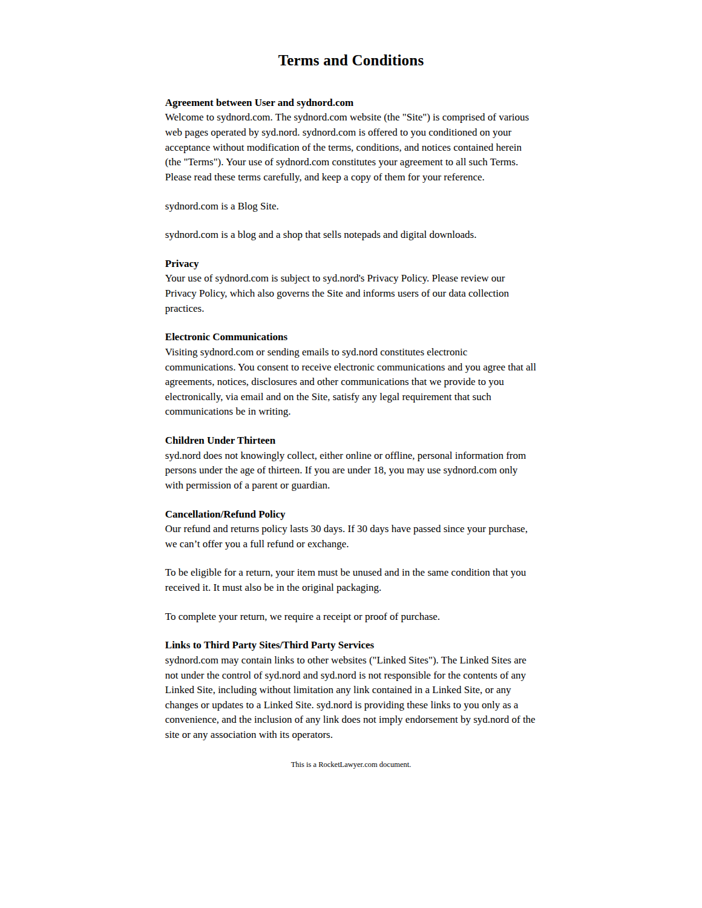Terms and Conditions
Agreement between User and sydnord.com
Welcome to sydnord.com. The sydnord.com website (the "Site") is comprised of various web pages operated by syd.nord. sydnord.com is offered to you conditioned on your acceptance without modification of the terms, conditions, and notices contained herein (the "Terms"). Your use of sydnord.com constitutes your agreement to all such Terms. Please read these terms carefully, and keep a copy of them for your reference.
sydnord.com is a Blog Site.
sydnord.com is a blog and a shop that sells notepads and digital downloads.
Privacy
Your use of sydnord.com is subject to syd.nord's Privacy Policy. Please review our Privacy Policy, which also governs the Site and informs users of our data collection practices.
Electronic Communications
Visiting sydnord.com or sending emails to syd.nord constitutes electronic communications. You consent to receive electronic communications and you agree that all agreements, notices, disclosures and other communications that we provide to you electronically, via email and on the Site, satisfy any legal requirement that such communications be in writing.
Children Under Thirteen
syd.nord does not knowingly collect, either online or offline, personal information from persons under the age of thirteen. If you are under 18, you may use sydnord.com only with permission of a parent or guardian.
Cancellation/Refund Policy
Our refund and returns policy lasts 30 days. If 30 days have passed since your purchase, we can’t offer you a full refund or exchange.
To be eligible for a return, your item must be unused and in the same condition that you received it. It must also be in the original packaging.
To complete your return, we require a receipt or proof of purchase.
Links to Third Party Sites/Third Party Services
sydnord.com may contain links to other websites ("Linked Sites"). The Linked Sites are not under the control of syd.nord and syd.nord is not responsible for the contents of any Linked Site, including without limitation any link contained in a Linked Site, or any changes or updates to a Linked Site. syd.nord is providing these links to you only as a convenience, and the inclusion of any link does not imply endorsement by syd.nord of the site or any association with its operators.
This is a RocketLawyer.com document.